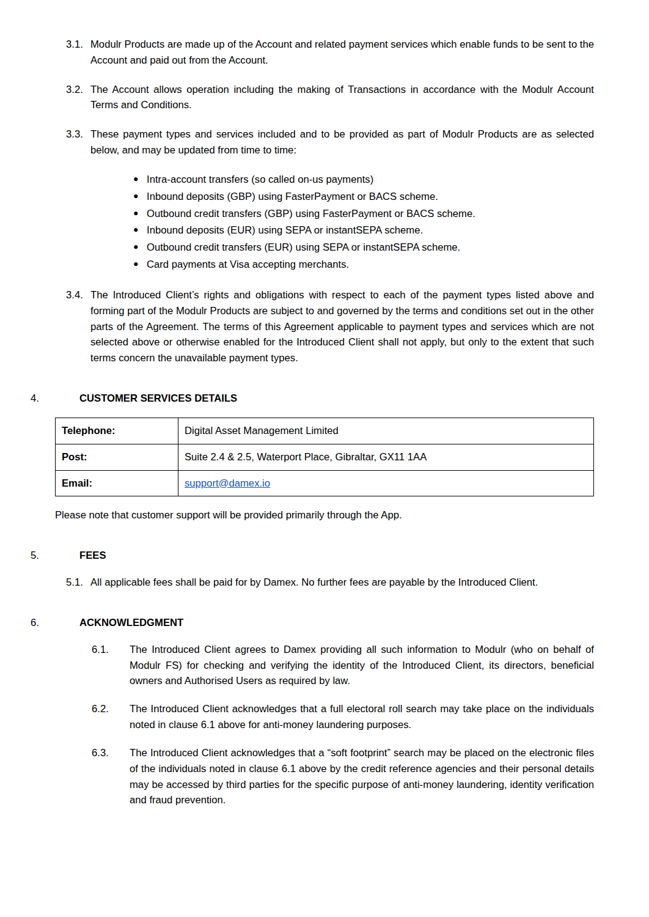3.1. Modulr Products are made up of the Account and related payment services which enable funds to be sent to the Account and paid out from the Account.
3.2. The Account allows operation including the making of Transactions in accordance with the Modulr Account Terms and Conditions.
3.3. These payment types and services included and to be provided as part of Modulr Products are as selected below, and may be updated from time to time:
Intra-account transfers (so called on-us payments)
Inbound deposits (GBP) using FasterPayment or BACS scheme.
Outbound credit transfers (GBP) using FasterPayment or BACS scheme.
Inbound deposits (EUR) using SEPA or instantSEPA scheme.
Outbound credit transfers (EUR) using SEPA or instantSEPA scheme.
Card payments at Visa accepting merchants.
3.4. The Introduced Client’s rights and obligations with respect to each of the payment types listed above and forming part of the Modulr Products are subject to and governed by the terms and conditions set out in the other parts of the Agreement. The terms of this Agreement applicable to payment types and services which are not selected above or otherwise enabled for the Introduced Client shall not apply, but only to the extent that such terms concern the unavailable payment types.
4. CUSTOMER SERVICES DETAILS
| Telephone: | Digital Asset Management Limited |
| Post: | Suite 2.4 & 2.5, Waterport Place, Gibraltar, GX11 1AA |
| Email: | support@damex.io |
Please note that customer support will be provided primarily through the App.
5. FEES
5.1. All applicable fees shall be paid for by Damex. No further fees are payable by the Introduced Client.
6. ACKNOWLEDGMENT
6.1. The Introduced Client agrees to Damex providing all such information to Modulr (who on behalf of Modulr FS) for checking and verifying the identity of the Introduced Client, its directors, beneficial owners and Authorised Users as required by law.
6.2. The Introduced Client acknowledges that a full electoral roll search may take place on the individuals noted in clause 6.1 above for anti-money laundering purposes.
6.3. The Introduced Client acknowledges that a “soft footprint” search may be placed on the electronic files of the individuals noted in clause 6.1 above by the credit reference agencies and their personal details may be accessed by third parties for the specific purpose of anti-money laundering, identity verification and fraud prevention.